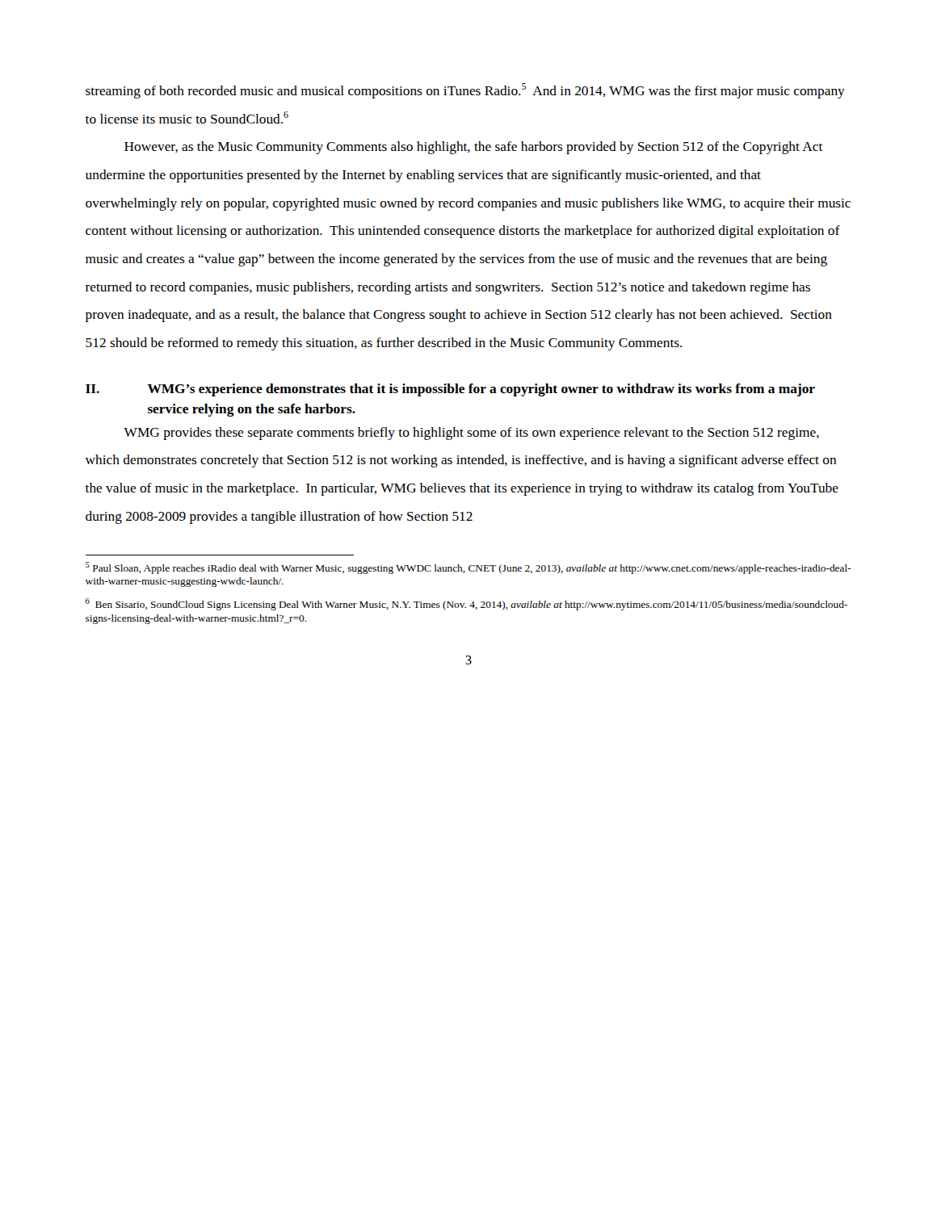streaming of both recorded music and musical compositions on iTunes Radio.5 And in 2014, WMG was the first major music company to license its music to SoundCloud.6
However, as the Music Community Comments also highlight, the safe harbors provided by Section 512 of the Copyright Act undermine the opportunities presented by the Internet by enabling services that are significantly music-oriented, and that overwhelmingly rely on popular, copyrighted music owned by record companies and music publishers like WMG, to acquire their music content without licensing or authorization. This unintended consequence distorts the marketplace for authorized digital exploitation of music and creates a “value gap” between the income generated by the services from the use of music and the revenues that are being returned to record companies, music publishers, recording artists and songwriters. Section 512’s notice and takedown regime has proven inadequate, and as a result, the balance that Congress sought to achieve in Section 512 clearly has not been achieved. Section 512 should be reformed to remedy this situation, as further described in the Music Community Comments.
II. WMG’s experience demonstrates that it is impossible for a copyright owner to withdraw its works from a major service relying on the safe harbors.
WMG provides these separate comments briefly to highlight some of its own experience relevant to the Section 512 regime, which demonstrates concretely that Section 512 is not working as intended, is ineffective, and is having a significant adverse effect on the value of music in the marketplace. In particular, WMG believes that its experience in trying to withdraw its catalog from YouTube during 2008-2009 provides a tangible illustration of how Section 512
5 Paul Sloan, Apple reaches iRadio deal with Warner Music, suggesting WWDC launch, CNET (June 2, 2013), available at http://www.cnet.com/news/apple-reaches-iradio-deal-with-warner-music-suggesting-wwdc-launch/.
6 Ben Sisario, SoundCloud Signs Licensing Deal With Warner Music, N.Y. Times (Nov. 4, 2014), available at http://www.nytimes.com/2014/11/05/business/media/soundcloud-signs-licensing-deal-with-warner-music.html?_r=0.
3